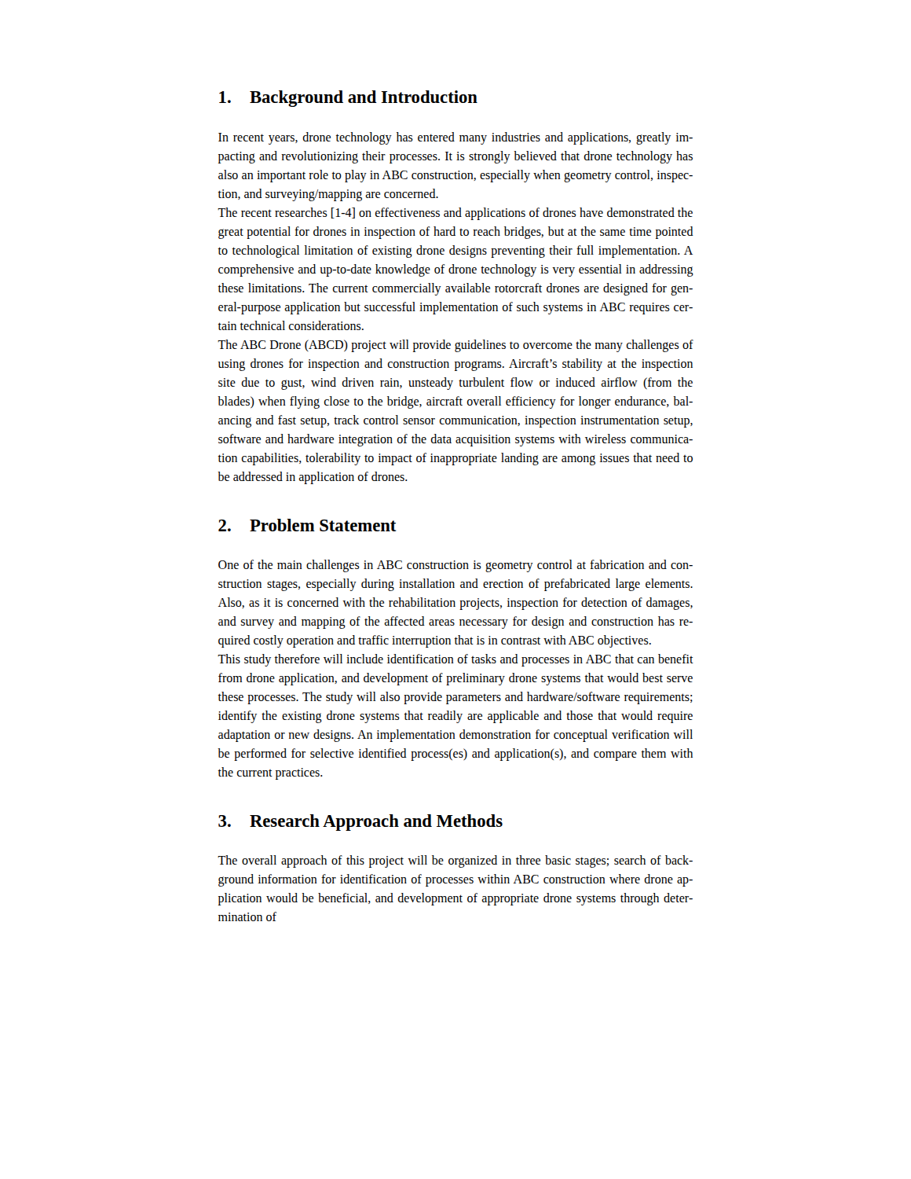1. Background and Introduction
In recent years, drone technology has entered many industries and applications, greatly impacting and revolutionizing their processes. It is strongly believed that drone technology has also an important role to play in ABC construction, especially when geometry control, inspection, and surveying/mapping are concerned.
The recent researches [1-4] on effectiveness and applications of drones have demonstrated the great potential for drones in inspection of hard to reach bridges, but at the same time pointed to technological limitation of existing drone designs preventing their full implementation. A comprehensive and up-to-date knowledge of drone technology is very essential in addressing these limitations. The current commercially available rotorcraft drones are designed for general-purpose application but successful implementation of such systems in ABC requires certain technical considerations.
The ABC Drone (ABCD) project will provide guidelines to overcome the many challenges of using drones for inspection and construction programs. Aircraft’s stability at the inspection site due to gust, wind driven rain, unsteady turbulent flow or induced airflow (from the blades) when flying close to the bridge, aircraft overall efficiency for longer endurance, balancing and fast setup, track control sensor communication, inspection instrumentation setup, software and hardware integration of the data acquisition systems with wireless communication capabilities, tolerability to impact of inappropriate landing are among issues that need to be addressed in application of drones.
2. Problem Statement
One of the main challenges in ABC construction is geometry control at fabrication and construction stages, especially during installation and erection of prefabricated large elements. Also, as it is concerned with the rehabilitation projects, inspection for detection of damages, and survey and mapping of the affected areas necessary for design and construction has required costly operation and traffic interruption that is in contrast with ABC objectives.
This study therefore will include identification of tasks and processes in ABC that can benefit from drone application, and development of preliminary drone systems that would best serve these processes. The study will also provide parameters and hardware/software requirements; identify the existing drone systems that readily are applicable and those that would require adaptation or new designs. An implementation demonstration for conceptual verification will be performed for selective identified process(es) and application(s), and compare them with the current practices.
3. Research Approach and Methods
The overall approach of this project will be organized in three basic stages; search of background information for identification of processes within ABC construction where drone application would be beneficial, and development of appropriate drone systems through determination of